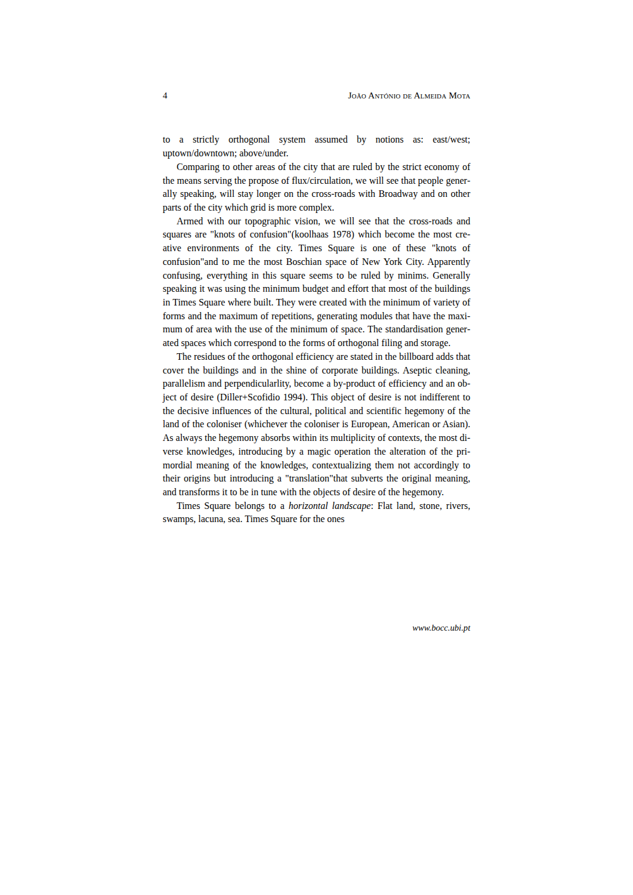4 João António de Almeida Mota
to a strictly orthogonal system assumed by notions as: east/west; uptown/downtown; above/under.
Comparing to other areas of the city that are ruled by the strict economy of the means serving the propose of flux/circulation, we will see that people generally speaking, will stay longer on the cross-roads with Broadway and on other parts of the city which grid is more complex.
Armed with our topographic vision, we will see that the cross-roads and squares are "knots of confusion"(koolhaas 1978) which become the most creative environments of the city. Times Square is one of these "knots of confusion"and to me the most Boschian space of New York City. Apparently confusing, everything in this square seems to be ruled by minims. Generally speaking it was using the minimum budget and effort that most of the buildings in Times Square where built. They were created with the minimum of variety of forms and the maximum of repetitions, generating modules that have the maximum of area with the use of the minimum of space. The standardisation generated spaces which correspond to the forms of orthogonal filing and storage.
The residues of the orthogonal efficiency are stated in the billboard adds that cover the buildings and in the shine of corporate buildings. Aseptic cleaning, parallelism and perpendicularlity, become a by-product of efficiency and an object of desire (Diller+Scofidio 1994). This object of desire is not indifferent to the decisive influences of the cultural, political and scientific hegemony of the land of the coloniser (whichever the coloniser is European, American or Asian). As always the hegemony absorbs within its multiplicity of contexts, the most diverse knowledges, introducing by a magic operation the alteration of the primordial meaning of the knowledges, contextualizing them not accordingly to their origins but introducing a "translation"that subverts the original meaning, and transforms it to be in tune with the objects of desire of the hegemony.
Times Square belongs to a horizontal landscape: Flat land, stone, rivers, swamps, lacuna, sea. Times Square for the ones
www.bocc.ubi.pt